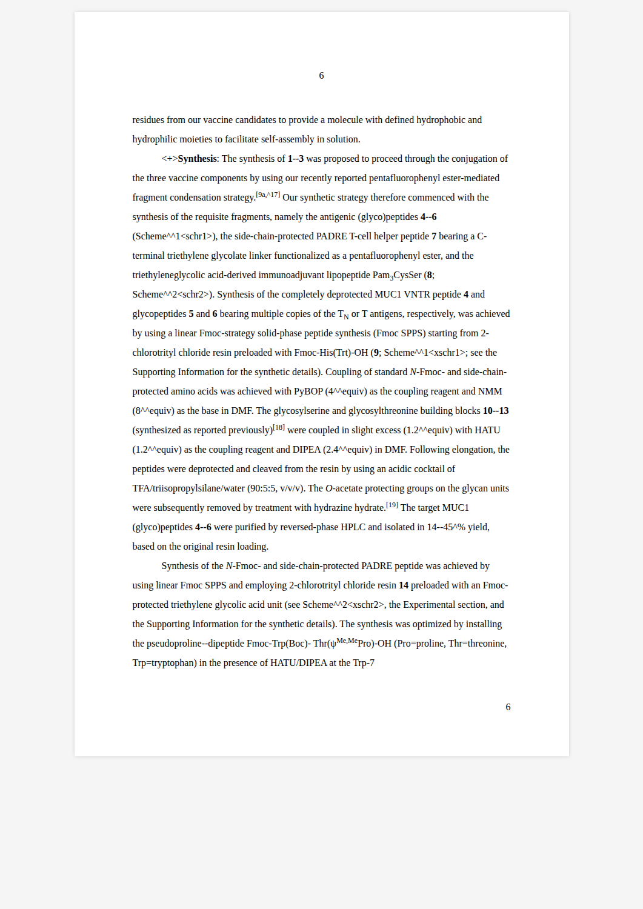6
residues from our vaccine candidates to provide a molecule with defined hydrophobic and hydrophilic moieties to facilitate self-assembly in solution.
<+>Synthesis: The synthesis of 1--3 was proposed to proceed through the conjugation of the three vaccine components by using our recently reported pentafluorophenyl ester-mediated fragment condensation strategy.[9a,^17] Our synthetic strategy therefore commenced with the synthesis of the requisite fragments, namely the antigenic (glyco)peptides 4--6 (Scheme^^1<schr1>), the side-chain-protected PADRE T-cell helper peptide 7 bearing a C-terminal triethylene glycolate linker functionalized as a pentafluorophenyl ester, and the triethyleneglycolic acid-derived immunoadjuvant lipopeptide Pam3CysSer (8; Scheme^^2<schr2>). Synthesis of the completely deprotected MUC1 VNTR peptide 4 and glycopeptides 5 and 6 bearing multiple copies of the TN or T antigens, respectively, was achieved by using a linear Fmoc-strategy solid-phase peptide synthesis (Fmoc SPPS) starting from 2-chlorotrityl chloride resin preloaded with Fmoc-His(Trt)-OH (9; Scheme^^1<xschr1>; see the Supporting Information for the synthetic details). Coupling of standard N-Fmoc- and side-chain-protected amino acids was achieved with PyBOP (4^^equiv) as the coupling reagent and NMM (8^^equiv) as the base in DMF. The glycosylserine and glycosylthreonine building blocks 10--13 (synthesized as reported previously)[18] were coupled in slight excess (1.2^^equiv) with HATU (1.2^^equiv) as the coupling reagent and DIPEA (2.4^^equiv) in DMF. Following elongation, the peptides were deprotected and cleaved from the resin by using an acidic cocktail of TFA/triisopropylsilane/water (90:5:5, v/v/v). The O-acetate protecting groups on the glycan units were subsequently removed by treatment with hydrazine hydrate.[19] The target MUC1 (glyco)peptides 4--6 were purified by reversed-phase HPLC and isolated in 14--45^% yield, based on the original resin loading.
Synthesis of the N-Fmoc- and side-chain-protected PADRE peptide was achieved by using linear Fmoc SPPS and employing 2-chlorotrityl chloride resin 14 preloaded with an Fmoc-protected triethylene glycolic acid unit (see Scheme^^2<xschr2>, the Experimental section, and the Supporting Information for the synthetic details). The synthesis was optimized by installing the pseudoproline--dipeptide Fmoc-Trp(Boc)- Thr(ψMe,MePro)-OH (Pro=proline, Thr=threonine, Trp=tryptophan) in the presence of HATU/DIPEA at the Trp-7
6